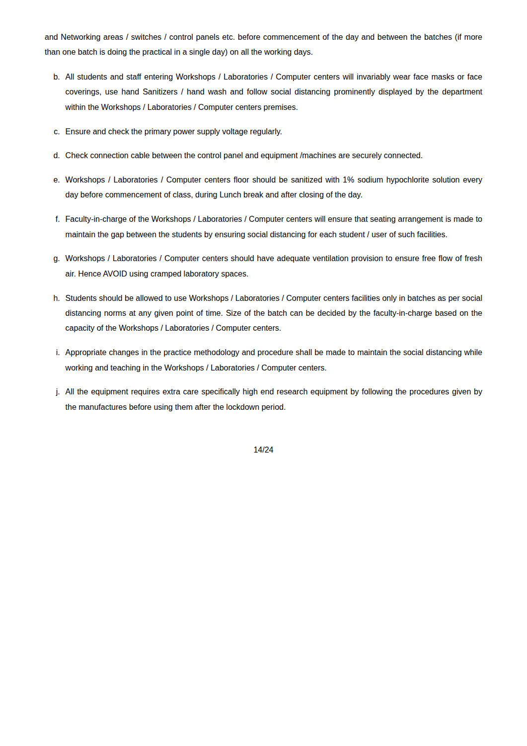and Networking areas / switches / control panels etc. before commencement of the day and between the batches (if more than one batch is doing the practical in a single day) on all the working days.
All students and staff entering Workshops / Laboratories / Computer centers will invariably wear face masks or face coverings, use hand Sanitizers / hand wash and follow social distancing prominently displayed by the department within the Workshops / Laboratories / Computer centers premises.
Ensure and check the primary power supply voltage regularly.
Check connection cable between the control panel and equipment /machines are securely connected.
Workshops / Laboratories / Computer centers floor should be sanitized with 1% sodium hypochlorite solution every day before commencement of class, during Lunch break and after closing of the day.
Faculty-in-charge of the Workshops / Laboratories / Computer centers will ensure that seating arrangement is made to maintain the gap between the students by ensuring social distancing for each student / user of such facilities.
Workshops / Laboratories / Computer centers should have adequate ventilation provision to ensure free flow of fresh air. Hence AVOID using cramped laboratory spaces.
Students should be allowed to use Workshops / Laboratories / Computer centers facilities only in batches as per social distancing norms at any given point of time. Size of the batch can be decided by the faculty-in-charge based on the capacity of the Workshops / Laboratories / Computer centers.
Appropriate changes in the practice methodology and procedure shall be made to maintain the social distancing while working and teaching in the Workshops / Laboratories / Computer centers.
All the equipment requires extra care specifically high end research equipment by following the procedures given by the manufactures before using them after the lockdown period.
14/24